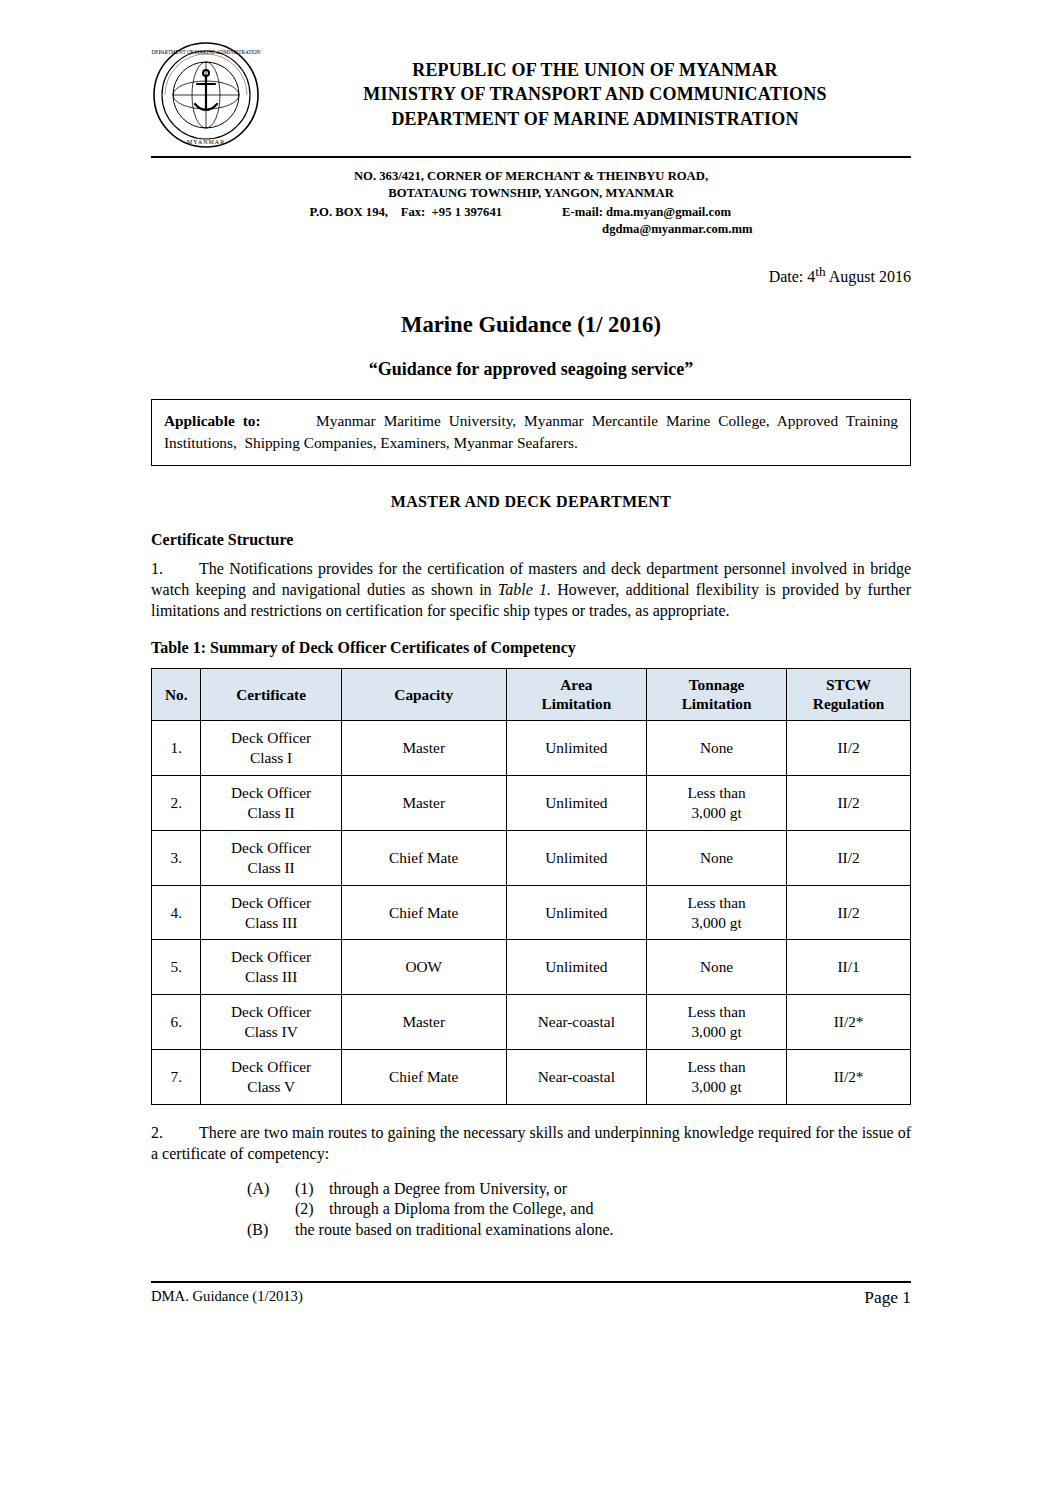DEPARTMENT OF MARINE ADMINISTRATION MYANMAR
REPUBLIC OF THE UNION OF MYANMAR
MINISTRY OF TRANSPORT AND COMMUNICATIONS
DEPARTMENT OF MARINE ADMINISTRATION
NO. 363/421, CORNER OF MERCHANT & THEINBYU ROAD, BOTATAUNG TOWNSHIP, YANGON, MYANMAR
P.O. BOX 194, Fax: +95 1 397641
E-mail: dma.myan@gmail.com
dgdma@myanmar.com.mm
Date: 4th August 2016
Marine Guidance (1/ 2016)
“Guidance for approved seagoing service”
Applicable to: Myanmar Maritime University, Myanmar Mercantile Marine College, Approved Training Institutions, Shipping Companies, Examiners, Myanmar Seafarers.
MASTER AND DECK DEPARTMENT
Certificate Structure
1. The Notifications provides for the certification of masters and deck department personnel involved in bridge watch keeping and navigational duties as shown in Table 1. However, additional flexibility is provided by further limitations and restrictions on certification for specific ship types or trades, as appropriate.
Table 1: Summary of Deck Officer Certificates of Competency
| No. | Certificate | Capacity | Area Limitation | Tonnage Limitation | STCW Regulation |
| --- | --- | --- | --- | --- | --- |
| 1. | Deck Officer Class I | Master | Unlimited | None | II/2 |
| 2. | Deck Officer Class II | Master | Unlimited | Less than 3,000 gt | II/2 |
| 3. | Deck Officer Class II | Chief Mate | Unlimited | None | II/2 |
| 4. | Deck Officer Class III | Chief Mate | Unlimited | Less than 3,000 gt | II/2 |
| 5. | Deck Officer Class III | OOW | Unlimited | None | II/1 |
| 6. | Deck Officer Class IV | Master | Near-coastal | Less than 3,000 gt | II/2* |
| 7. | Deck Officer Class V | Chief Mate | Near-coastal | Less than 3,000 gt | II/2* |
2. There are two main routes to gaining the necessary skills and underpinning knowledge required for the issue of a certificate of competency:
(A)(1) through a Degree from University, or (2) through a Diploma from the College, and (B) the route based on traditional examinations alone.
DMA. Guidance (1/2013)
Page 1